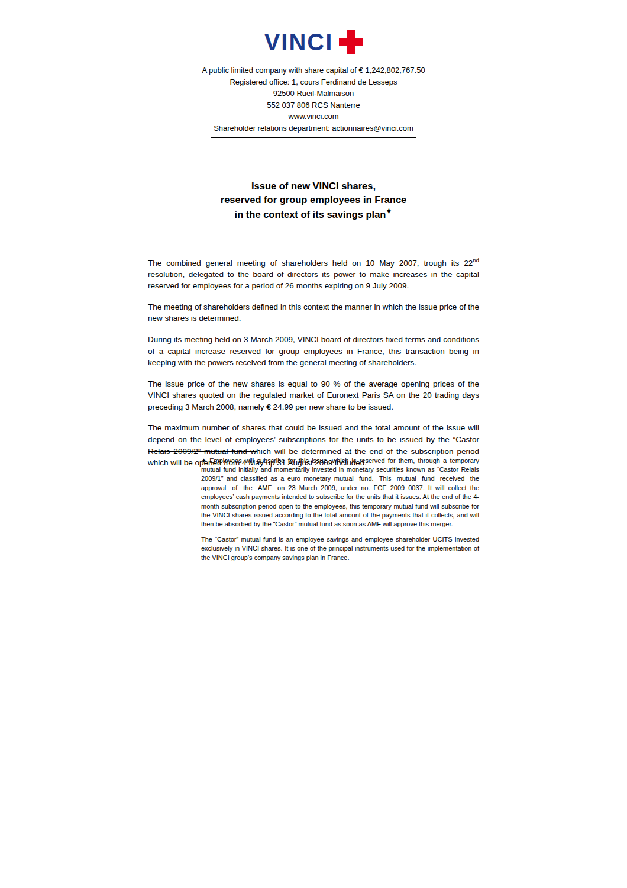VINCI
A public limited company with share capital of € 1,242,802,767.50
Registered office: 1, cours Ferdinand de Lesseps
92500 Rueil-Malmaison
552 037 806 RCS Nanterre
www.vinci.com
Shareholder relations department: actionnaires@vinci.com
Issue of new VINCI shares,
reserved for group employees in France
in the context of its savings plan✦
The combined general meeting of shareholders held on 10 May 2007, trough its 22nd resolution, delegated to the board of directors its power to make increases in the capital reserved for employees for a period of 26 months expiring on 9 July 2009.
The meeting of shareholders defined in this context the manner in which the issue price of the new shares is determined.
During its meeting held on 3 March 2009, VINCI board of directors fixed terms and conditions of a capital increase reserved for group employees in France, this transaction being in keeping with the powers received from the general meeting of shareholders.
The issue price of the new shares is equal to 90 % of the average opening prices of the VINCI shares quoted on the regulated market of Euronext Paris SA on the 20 trading days preceding 3 March 2008, namely € 24.99 per new share to be issued.
The maximum number of shares that could be issued and the total amount of the issue will depend on the level of employees’ subscriptions for the units to be issued by the “Castor Relais 2009/2” mutual fund which will be determined at the end of the subscription period which will be opened from 4 May up 31 August 2009 included.
✦ Employees will subscribe for this issue, which is reserved for them, through a temporary mutual fund initially and momentarily invested in monetary securities known as “Castor Relais 2009/1” and classified as a euro monetary mutual fund. This mutual fund received the approval of the AMF on 23 March 2009, under no. FCE 2009 0037. It will collect the employees’ cash payments intended to subscribe for the units that it issues. At the end of the 4-month subscription period open to the employees, this temporary mutual fund will subscribe for the VINCI shares issued according to the total amount of the payments that it collects, and will then be absorbed by the “Castor” mutual fund as soon as AMF will approve this merger.
The “Castor” mutual fund is an employee savings and employee shareholder UCITS invested exclusively in VINCI shares. It is one of the principal instruments used for the implementation of the VINCI group’s company savings plan in France.